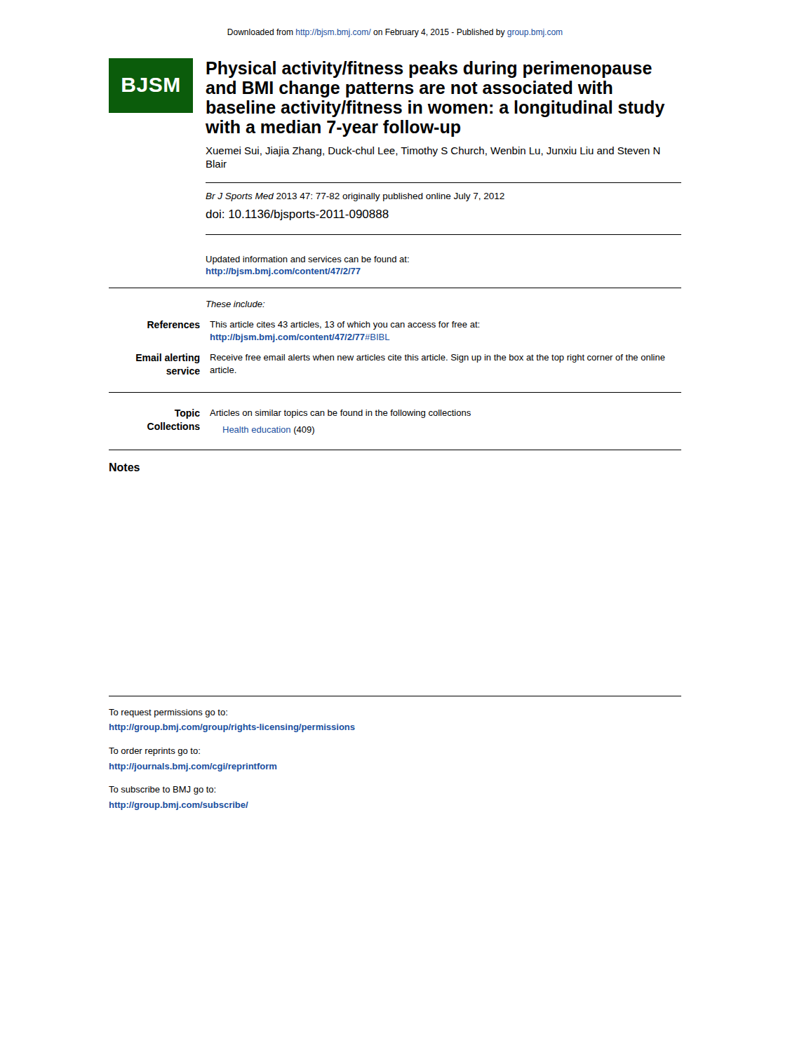Downloaded from http://bjsm.bmj.com/ on February 4, 2015 - Published by group.bmj.com
BJSM
Physical activity/fitness peaks during perimenopause and BMI change patterns are not associated with baseline activity/fitness in women: a longitudinal study with a median 7-year follow-up
Xuemei Sui, Jiajia Zhang, Duck-chul Lee, Timothy S Church, Wenbin Lu, Junxiu Liu and Steven N Blair
Br J Sports Med 2013 47: 77-82 originally published online July 7, 2012
doi: 10.1136/bjsports-2011-090888
Updated information and services can be found at:
http://bjsm.bmj.com/content/47/2/77
These include:
| References | This article cites 43 articles, 13 of which you can access for free at: http://bjsm.bmj.com/content/47/2/77 #BIBL |
| Email alerting service | Receive free email alerts when new articles cite this article. Sign up in the box at the top right corner of the online article. |
| Topic Collections | Articles on similar topics can be found in the following collections Health education (409) |
Notes
To request permissions go to:
http://group.bmj.com/group/rights-licensing/permissions
To order reprints go to:
http://journals.bmj.com/cgi/reprintform
To subscribe to BMJ go to:
http://group.bmj.com/subscribe/